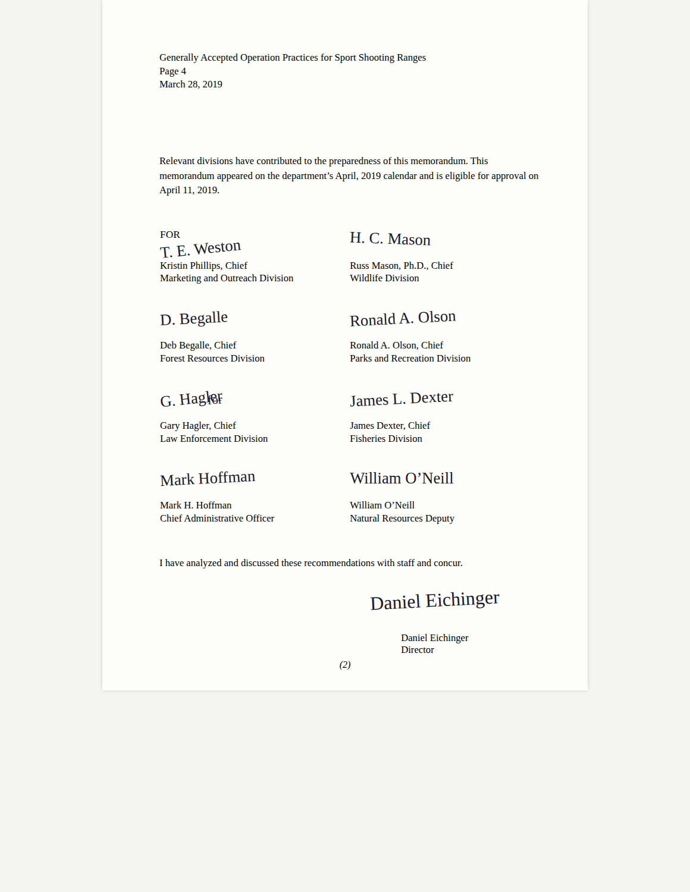Generally Accepted Operation Practices for Sport Shooting Ranges
Page 4
March 28, 2019
Relevant divisions have contributed to the preparedness of this memorandum. This memorandum appeared on the department’s April, 2019 calendar and is eligible for approval on April 11, 2019.
| FOR T. E. Weston Kristin Phillips, Chief Marketing and Outreach Division | H. C. Mason Russ Mason, Ph.D., Chief Wildlife Division |
| D. Begalle Deb Begalle, Chief Forest Resources Division | Ronald A. Olson Ronald A. Olson, Chief Parks and Recreation Division |
| G. Hagler for Gary Hagler, Chief Law Enforcement Division | James L. Dexter James Dexter, Chief Fisheries Division |
| Mark Hoffman Mark H. Hoffman Chief Administrative Officer | William O’Neill William O’Neill Natural Resources Deputy |
I have analyzed and discussed these recommendations with staff and concur.
Daniel Eichinger
Daniel Eichinger
Director
(2)